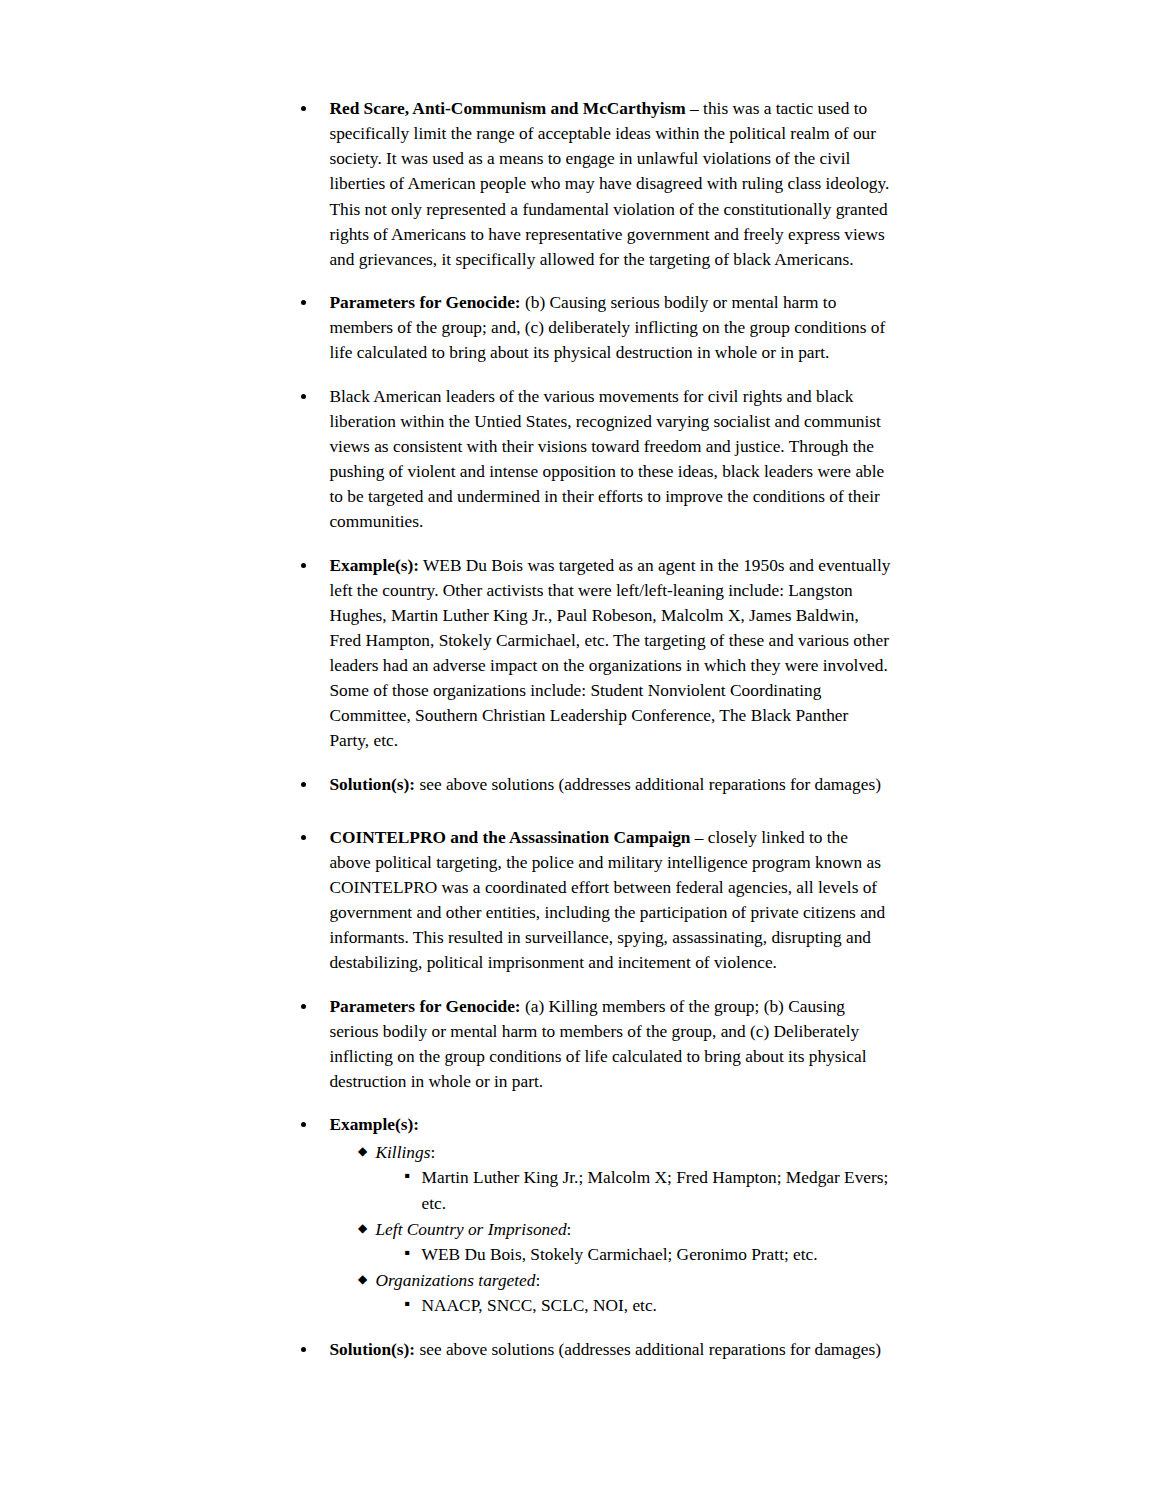Red Scare, Anti-Communism and McCarthyism – this was a tactic used to specifically limit the range of acceptable ideas within the political realm of our society. It was used as a means to engage in unlawful violations of the civil liberties of American people who may have disagreed with ruling class ideology. This not only represented a fundamental violation of the constitutionally granted rights of Americans to have representative government and freely express views and grievances, it specifically allowed for the targeting of black Americans.
Parameters for Genocide: (b) Causing serious bodily or mental harm to members of the group; and, (c) deliberately inflicting on the group conditions of life calculated to bring about its physical destruction in whole or in part.
Black American leaders of the various movements for civil rights and black liberation within the Untied States, recognized varying socialist and communist views as consistent with their visions toward freedom and justice. Through the pushing of violent and intense opposition to these ideas, black leaders were able to be targeted and undermined in their efforts to improve the conditions of their communities.
Example(s): WEB Du Bois was targeted as an agent in the 1950s and eventually left the country. Other activists that were left/left-leaning include: Langston Hughes, Martin Luther King Jr., Paul Robeson, Malcolm X, James Baldwin, Fred Hampton, Stokely Carmichael, etc. The targeting of these and various other leaders had an adverse impact on the organizations in which they were involved. Some of those organizations include: Student Nonviolent Coordinating Committee, Southern Christian Leadership Conference, The Black Panther Party, etc.
Solution(s): see above solutions (addresses additional reparations for damages)
COINTELPRO and the Assassination Campaign – closely linked to the above political targeting, the police and military intelligence program known as COINTELPRO was a coordinated effort between federal agencies, all levels of government and other entities, including the participation of private citizens and informants. This resulted in surveillance, spying, assassinating, disrupting and destabilizing, political imprisonment and incitement of violence.
Parameters for Genocide: (a) Killing members of the group; (b) Causing serious bodily or mental harm to members of the group, and (c) Deliberately inflicting on the group conditions of life calculated to bring about its physical destruction in whole or in part.
Example(s):
Killings:
Martin Luther King Jr.; Malcolm X; Fred Hampton; Medgar Evers; etc.
Left Country or Imprisoned:
WEB Du Bois, Stokely Carmichael; Geronimo Pratt; etc.
Organizations targeted:
NAACP, SNCC, SCLC, NOI, etc.
Solution(s): see above solutions (addresses additional reparations for damages)